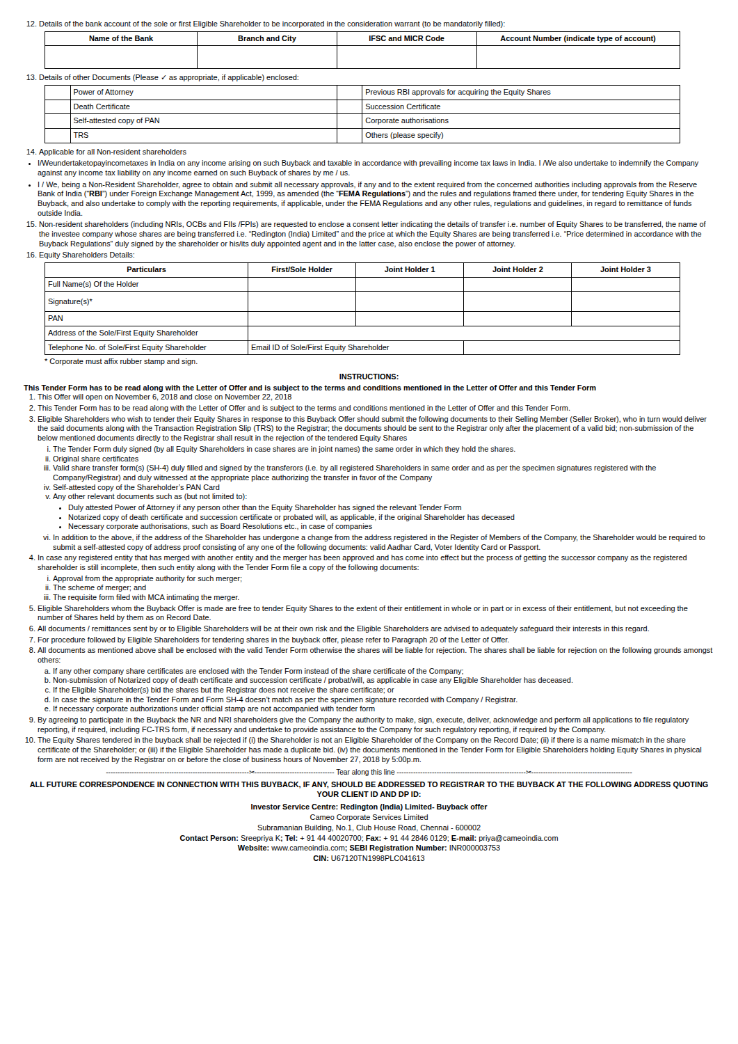Details of the bank account of the sole or first Eligible Shareholder to be incorporated in the consideration warrant (to be mandatorily filled):
| Name of the Bank | Branch and City | IFSC and MICR Code | Account Number (indicate type of account) |
| --- | --- | --- | --- |
Details of other Documents (Please ✓ as appropriate, if applicable) enclosed:
| | Power of Attorney | | Previous RBI approvals for acquiring the Equity Shares |
| | Death Certificate | | Succession Certificate |
| | Self-attested copy of PAN | | Corporate authorisations |
| | TRS | | Others (please specify) |
Applicable for all Non-resident shareholders
I/Weundertaketopayincometaxes in India on any income arising on such Buyback and taxable in accordance with prevailing income tax laws in India. I /We also undertake to indemnify the Company against any income tax liability on any income earned on such Buyback of shares by me / us.
I / We, being a Non-Resident Shareholder, agree to obtain and submit all necessary approvals, if any and to the extent required from the concerned authorities including approvals from the Reserve Bank of India (“RBI”) under Foreign Exchange Management Act, 1999, as amended (the “FEMA Regulations”) and the rules and regulations framed there under, for tendering Equity Shares in the Buyback, and also undertake to comply with the reporting requirements, if applicable, under the FEMA Regulations and any other rules, regulations and guidelines, in regard to remittance of funds outside India.
Non-resident shareholders (including NRIs, OCBs and FIIs /FPIs) are requested to enclose a consent letter indicating the details of transfer i.e. number of Equity Shares to be transferred, the name of the investee company whose shares are being transferred i.e. “Redington (India) Limited” and the price at which the Equity Shares are being transferred i.e. “Price determined in accordance with the Buyback Regulations” duly signed by the shareholder or his/its duly appointed agent and in the latter case, also enclose the power of attorney.
Equity Shareholders Details:
| Particulars | First/Sole Holder | Joint Holder 1 | Joint Holder 2 | Joint Holder 3 |
| --- | --- | --- | --- | --- |
| Full Name(s) Of the Holder | | | | |
| Signature(s)* | | | | |
| PAN | | | | |
| Address of the Sole/First Equity Shareholder | |
| Telephone No. of Sole/First Equity Shareholder | Email ID of Sole/First Equity Shareholder | |
* Corporate must affix rubber stamp and sign.
INSTRUCTIONS:
This Tender Form has to be read along with the Letter of Offer and is subject to the terms and conditions mentioned in the Letter of Offer and this Tender Form
This Offer will open on November 6, 2018 and close on November 22, 2018
This Tender Form has to be read along with the Letter of Offer and is subject to the terms and conditions mentioned in the Letter of Offer and this Tender Form.
Eligible Shareholders who wish to tender their Equity Shares in response to this Buyback Offer should submit the following documents to their Selling Member (Seller Broker), who in turn would deliver the said documents along with the Transaction Registration Slip (TRS) to the Registrar; the documents should be sent to the Registrar only after the placement of a valid bid; non-submission of the below mentioned documents directly to the Registrar shall result in the rejection of the tendered Equity Shares
The Tender Form duly signed (by all Equity Shareholders in case shares are in joint names) the same order in which they hold the shares.
Original share certificates
Valid share transfer form(s) (SH-4) duly filled and signed by the transferors (i.e. by all registered Shareholders in same order and as per the specimen signatures registered with the Company/Registrar) and duly witnessed at the appropriate place authorizing the transfer in favor of the Company
Self-attested copy of the Shareholder’s PAN Card
Any other relevant documents such as (but not limited to):
Duly attested Power of Attorney if any person other than the Equity Shareholder has signed the relevant Tender Form
Notarized copy of death certificate and succession certificate or probated will, as applicable, if the original Shareholder has deceased
Necessary corporate authorisations, such as Board Resolutions etc., in case of companies
In addition to the above, if the address of the Shareholder has undergone a change from the address registered in the Register of Members of the Company, the Shareholder would be required to submit a self-attested copy of address proof consisting of any one of the following documents: valid Aadhar Card, Voter Identity Card or Passport.
In case any registered entity that has merged with another entity and the merger has been approved and has come into effect but the process of getting the successor company as the registered shareholder is still incomplete, then such entity along with the Tender Form file a copy of the following documents:
Approval from the appropriate authority for such merger;
The scheme of merger; and
The requisite form filed with MCA intimating the merger.
Eligible Shareholders whom the Buyback Offer is made are free to tender Equity Shares to the extent of their entitlement in whole or in part or in excess of their entitlement, but not exceeding the number of Shares held by them as on Record Date.
All documents / remittances sent by or to Eligible Shareholders will be at their own risk and the Eligible Shareholders are advised to adequately safeguard their interests in this regard.
For procedure followed by Eligible Shareholders for tendering shares in the buyback offer, please refer to Paragraph 20 of the Letter of Offer.
All documents as mentioned above shall be enclosed with the valid Tender Form otherwise the shares will be liable for rejection. The shares shall be liable for rejection on the following grounds amongst others:
If any other company share certificates are enclosed with the Tender Form instead of the share certificate of the Company;
Non-submission of Notarized copy of death certificate and succession certificate / probat/will, as applicable in case any Eligible Shareholder has deceased.
If the Eligible Shareholder(s) bid the shares but the Registrar does not receive the share certificate; or
In case the signature in the Tender Form and Form SH-4 doesn’t match as per the specimen signature recorded with Company / Registrar.
If necessary corporate authorizations under official stamp are not accompanied with tender form
By agreeing to participate in the Buyback the NR and NRI shareholders give the Company the authority to make, sign, execute, deliver, acknowledge and perform all applications to file regulatory reporting, if required, including FC-TRS form, if necessary and undertake to provide assistance to the Company for such regulatory reporting, if required by the Company.
The Equity Shares tendered in the buyback shall be rejected if (i) the Shareholder is not an Eligible Shareholder of the Company on the Record Date; (ii) if there is a name mismatch in the share certificate of the Shareholder; or (iii) if the Eligible Shareholder has made a duplicate bid. (iv) the documents mentioned in the Tender Form for Eligible Shareholders holding Equity Shares in physical form are not received by the Registrar on or before the close of business hours of November 27, 2018 by 5:00p.m.
-------------------------------------------------------------✂---------------------------------- Tear along this line -------------------------------------------------------✂-------------------------------------------
ALL FUTURE CORRESPONDENCE IN CONNECTION WITH THIS BUYBACK, IF ANY, SHOULD BE ADDRESSED TO REGISTRAR TO THE BUYBACK AT THE FOLLOWING ADDRESS QUOTING YOUR CLIENT ID AND DP ID:
Investor Service Centre: Redington (India) Limited- Buyback offer
Cameo Corporate Services Limited
Subramanian Building, No.1, Club House Road, Chennai - 600002
Contact Person: Sreepriya K; Tel: + 91 44 40020700; Fax: + 91 44 2846 0129; E-mail: priya@cameoindia.com
Website: www.cameoindia.com; SEBI Registration Number: INR000003753
CIN: U67120TN1998PLC041613